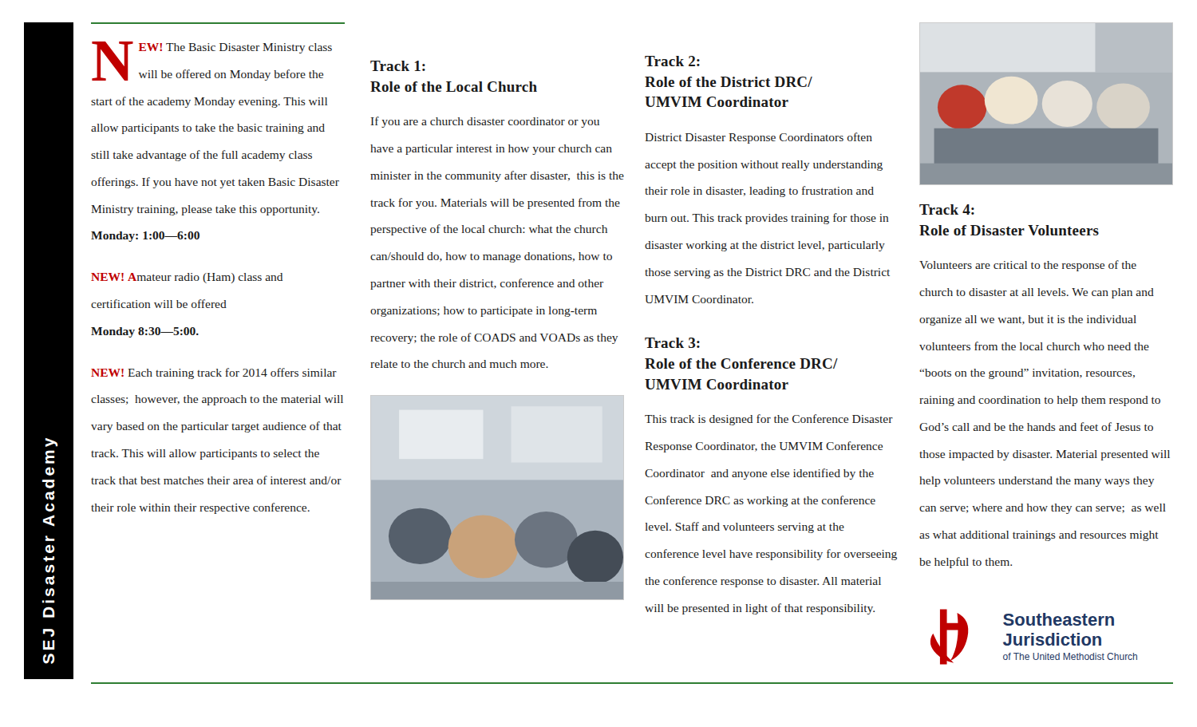SEJ Disaster Academy
NEW! The Basic Disaster Ministry class will be offered on Monday before the start of the academy Monday evening. This will allow participants to take the basic training and still take advantage of the full academy class offerings. If you have not yet taken Basic Disaster Ministry training, please take this opportunity.
Monday: 1:00—6:00
NEW! Amateur radio (Ham) class and certification will be offered
Monday 8:30—5:00.
NEW! Each training track for 2014 offers similar classes; however, the approach to the material will vary based on the particular target audience of that track. This will allow participants to select the track that best matches their area of interest and/or their role within their respective conference.
Track 1:
Role of the Local Church
If you are a church disaster coordinator or you have a particular interest in how your church can minister in the community after disaster, this is the track for you. Materials will be presented from the perspective of the local church: what the church can/should do, how to manage donations, how to partner with their district, conference and other organizations; how to participate in long-term recovery; the role of COADS and VOADs as they relate to the church and much more.
Track 2:
Role of the District DRC/
UMVIM Coordinator
District Disaster Response Coordinators often accept the position without really understanding their role in disaster, leading to frustration and burn out. This track provides training for those in disaster working at the district level, particularly those serving as the District DRC and the District UMVIM Coordinator.
Track 3:
Role of the Conference DRC/
UMVIM Coordinator
This track is designed for the Conference Disaster Response Coordinator, the UMVIM Conference Coordinator and anyone else identified by the Conference DRC as working at the conference level. Staff and volunteers serving at the conference level have responsibility for overseeing the conference response to disaster. All material will be presented in light of that responsibility.
Track 4:
Role of Disaster Volunteers
Volunteers are critical to the response of the church to disaster at all levels. We can plan and organize all we want, but it is the individual volunteers from the local church who need the “boots on the ground” invitation, resources, raining and coordination to help them respond to God’s call and be the hands and feet of Jesus to those impacted by disaster. Material presented will help volunteers understand the many ways they can serve; where and how they can serve; as well as what additional trainings and resources might be helpful to them.
Southeastern Jurisdiction
of The United Methodist Church